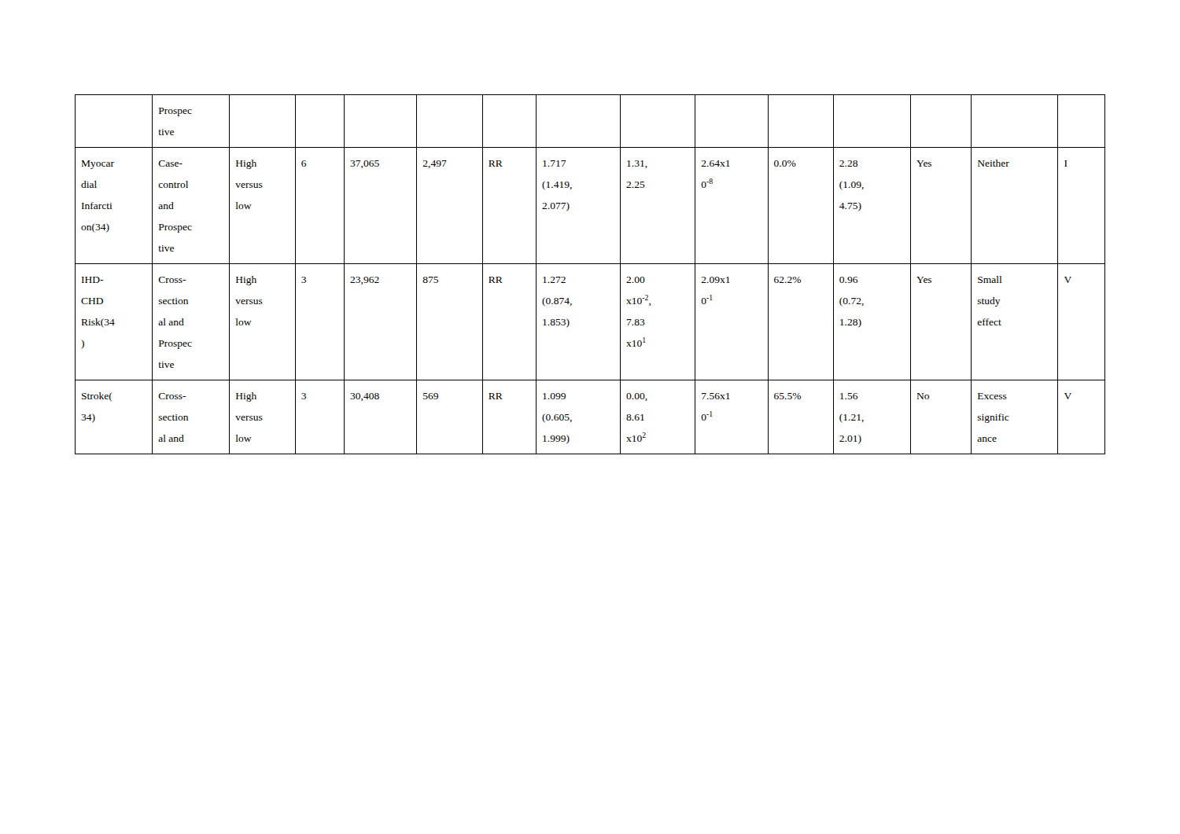| | Prospec tive | | | | | | | | | | | | | |
| Myocar dial Infarcti on(34) | Case- control and Prospec tive | High versus low | 6 | 37,065 | 2,497 | RR | 1.717 (1.419, 2.077) | 1.31, 2.25 | 2.64x1 0 -8 | 0.0% | 2.28 (1.09, 4.75) | Yes | Neither | I |
| IHD- CHD Risk(34 ) | Cross- section al and Prospec tive | High versus low | 3 | 23,962 | 875 | RR | 1.272 (0.874, 1.853) | 2.00 x10 -2 , 7.83 x10 1 | 2.09x1 0 -1 | 62.2% | 0.96 (0.72, 1.28) | Yes | Small study effect | V |
| Stroke( 34) | Cross- section al and | High versus low | 3 | 30,408 | 569 | RR | 1.099 (0.605, 1.999) | 0.00, 8.61 x10 2 | 7.56x1 0 -1 | 65.5% | 1.56 (1.21, 2.01) | No | Excess signific ance | V |